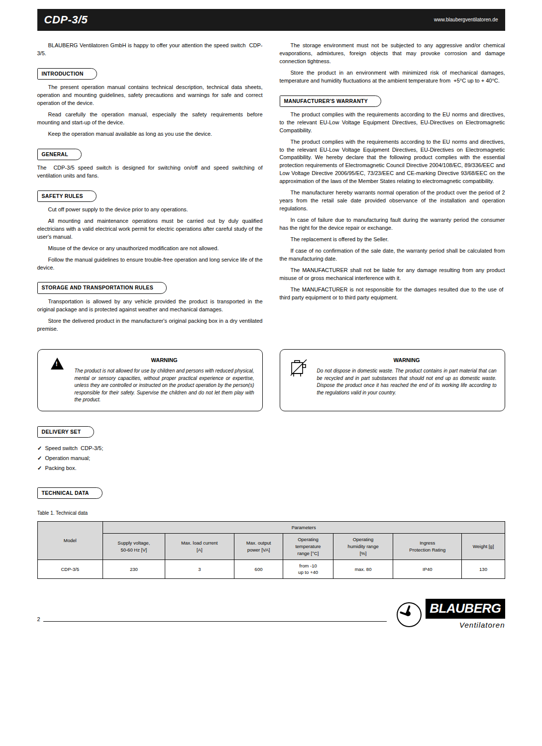CDP-3/5
www.blaubergventilatoren.de
BLAUBERG Ventilatoren GmbH is happy to offer your attention the speed switch CDP-3/5.
INTRODUCTION
The present operation manual contains technical description, technical data sheets, operation and mounting guidelines, safety precautions and warnings for safe and correct operation of the device.
Read carefully the operation manual, especially the safety requirements before mounting and start-up of the device.
Keep the operation manual available as long as you use the device.
GENERAL
The CDP-3/5 speed switch is designed for switching on/off and speed switching of ventilation units and fans.
SAFETY RULES
Cut off power supply to the device prior to any operations.
All mounting and maintenance operations must be carried out by duly qualified electricians with a valid electrical work permit for electric operations after careful study of the user's manual.
Misuse of the device or any unauthorized modification are not allowed.
Follow the manual guidelines to ensure trouble-free operation and long service life of the device.
STORAGE AND TRANSPORTATION RULES
Transportation is allowed by any vehicle provided the product is transported in the original package and is protected against weather and mechanical damages.
Store the delivered product in the manufacturer's original packing box in a dry ventilated premise.
The storage environment must not be subjected to any aggressive and/or chemical evaporations, admixtures, foreign objects that may provoke corrosion and damage connection tightness.
Store the product in an environment with minimized risk of mechanical damages, temperature and humidity fluctuations at the ambient temperature from +5°C up to + 40°C.
MANUFACTURER'S WARRANTY
The product complies with the requirements according to the EU norms and directives, to the relevant EU-Low Voltage Equipment Directives, EU-Directives on Electromagnetic Compatibility.
The product complies with the requirements according to the EU norms and directives, to the relevant EU-Low Voltage Equipment Directives, EU-Directives on Electromagnetic Compatibility. We hereby declare that the following product complies with the essential protection requirements of Electromagnetic Council Directive 2004/108/EC, 89/336/EEC and Low Voltage Directive 2006/95/EC, 73/23/EEC and CE-marking Directive 93/68/EEC on the approximation of the laws of the Member States relating to electromagnetic compatibility.
The manufacturer hereby warrants normal operation of the product over the period of 2 years from the retail sale date provided observance of the installation and operation regulations.
In case of failure due to manufacturing fault during the warranty period the consumer has the right for the device repair or exchange.
The replacement is offered by the Seller.
If case of no confirmation of the sale date, the warranty period shall be calculated from the manufacturing date.
The MANUFACTURER shall not be liable for any damage resulting from any product misuse of or gross mechanical interference with it.
The MANUFACTURER is not responsible for the damages resulted due to the use of third party equipment or to third party equipment.
!
WARNING
The product is not allowed for use by children and persons with reduced physical, mental or sensory capacities, without proper practical experience or expertise, unless they are controlled or instructed on the product operation by the person(s) responsible for their safety. Supervise the children and do not let them play with the product.
WARNING
Do not dispose in domestic waste. The product contains in part material that can be recycled and in part substances that should not end up as domestic waste. Dispose the product once it has reached the end of its working life according to the regulations valid in your country.
DELIVERY SET
Speed switch CDP-3/5;
Operation manual;
Packing box.
TECHNICAL DATA
Table 1. Technical data
| Model | Parameters |
| --- | --- |
| Supply voltage, 50-60 Hz [V] | Max. load current [A] | Max. output power [VA] | Operating temperature range [°C] | Operating humidity range [%] | Ingress Protection Rating | Weight [g] |
| CDP-3/5 | 230 | 3 | 600 | from -10 up to +40 | max. 80 | IP40 | 130 |
2
BLAUBERG
Ventilatoren